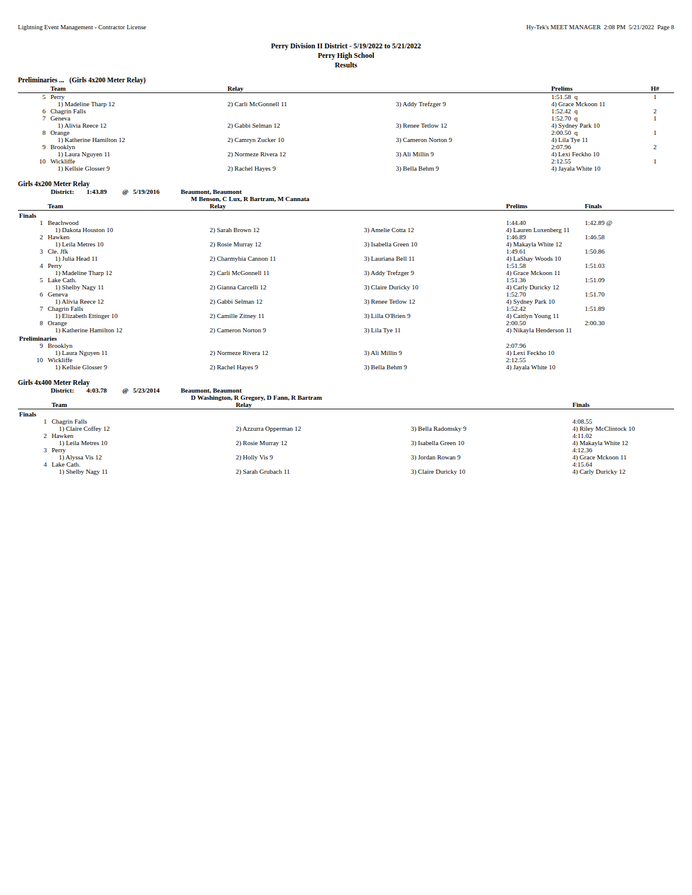Lightning Event Management - Contractor License
Hy-Tek's MEET MANAGER 2:08 PM 5/21/2022 Page 8
Perry Division II District - 5/19/2022 to 5/21/2022
Perry High School
Results
Preliminaries ... (Girls 4x200 Meter Relay)
| | Team | Relay | | Prelims | H# |
| --- | --- | --- | --- | --- | --- |
| 5 | Perry | | | 1:51.58 q | 1 |
| | 1) Madeline Tharp 12 | 2) Carli McGonnell 11 | 3) Addy Trefzger 9 | 4) Grace Mckoon 11 |
| 6 | Chagrin Falls | | | 1:52.42 q | 2 |
| 7 | Geneva | | | 1:52.70 q | 1 |
| | 1) Alivia Reece 12 | 2) Gabbi Selman 12 | 3) Renee Tetlow 12 | 4) Sydney Park 10 |
| 8 | Orange | | | 2:00.50 q | 1 |
| | 1) Katherine Hamilton 12 | 2) Camryn Zucker 10 | 3) Cameron Norton 9 | 4) Lila Tye 11 |
| 9 | Brooklyn | | | 2:07.96 | 2 |
| | 1) Laura Nguyen 11 | 2) Normeze Rivera 12 | 3) Ali Millin 9 | 4) Lexi Feckho 10 |
| 10 | Wickliffe | | | 2:12.55 | 1 |
| | 1) Kellsie Glosser 9 | 2) Rachel Hayes 9 | 3) Bella Behm 9 | 4) Jayala White 10 |
Girls 4x200 Meter Relay
District: 1:43.89@5/19/2016 Beaumont, Beaumont
M Benson, C Lux, R Bartram, M Cannata
| | Team | Relay | | Prelims | Finals |
| --- | --- | --- | --- | --- | --- |
| Finals |
| 1 | Beachwood | | | 1:44.40 | 1:42.89 @ |
| | 1) Dakota Houston 10 | 2) Sarah Brown 12 | 3) Amelie Cotta 12 | 4) Lauren Luxenberg 11 |
| 2 | Hawken | | | 1:46.89 | 1:46.58 |
| | 1) Leila Metres 10 | 2) Rosie Murray 12 | 3) Isabella Green 10 | 4) Makayla White 12 |
| 3 | Cle. Jfk | | | 1:49.61 | 1:50.86 |
| | 1) Julia Head 11 | 2) Charmyhia Cannon 11 | 3) Lauriana Bell 11 | 4) LaShay Woods 10 |
| 4 | Perry | | | 1:51.58 | 1:51.03 |
| | 1) Madeline Tharp 12 | 2) Carli McGonnell 11 | 3) Addy Trefzger 9 | 4) Grace Mckoon 11 |
| 5 | Lake Cath. | | | 1:51.36 | 1:51.09 |
| | 1) Shelby Nagy 11 | 2) Gianna Carcelli 12 | 3) Claire Duricky 10 | 4) Carly Duricky 12 |
| 6 | Geneva | | | 1:52.70 | 1:51.70 |
| | 1) Alivia Reece 12 | 2) Gabbi Selman 12 | 3) Renee Tetlow 12 | 4) Sydney Park 10 |
| 7 | Chagrin Falls | | | 1:52.42 | 1:51.89 |
| | 1) Elizabeth Ettinger 10 | 2) Camille Zitney 11 | 3) Lilla O'Brien 9 | 4) Caitlyn Young 11 |
| 8 | Orange | | | 2:00.50 | 2:00.30 |
| | 1) Katherine Hamilton 12 | 2) Cameron Norton 9 | 3) Lila Tye 11 | 4) Nikayla Henderson 11 |
| Preliminaries |
| 9 | Brooklyn | | | 2:07.96 | |
| | 1) Laura Nguyen 11 | 2) Normeze Rivera 12 | 3) Ali Millin 9 | 4) Lexi Feckho 10 |
| 10 | Wickliffe | | | 2:12.55 | |
| | 1) Kellsie Glosser 9 | 2) Rachel Hayes 9 | 3) Bella Behm 9 | 4) Jayala White 10 |
Girls 4x400 Meter Relay
District: 4:03.78@5/23/2014 Beaumont, Beaumont
D Washington, R Gregory, D Fann, R Bartram
| | Team | Relay | | Finals |
| --- | --- | --- | --- | --- |
| Finals |
| 1 | Chagrin Falls | | | 4:08.55 |
| | 1) Claire Coffey 12 | 2) Azzurra Opperman 12 | 3) Bella Radomsky 9 | 4) Riley McClintock 10 |
| 2 | Hawken | | | 4:11.02 |
| | 1) Leila Metres 10 | 2) Rosie Murray 12 | 3) Isabella Green 10 | 4) Makayla White 12 |
| 3 | Perry | | | 4:12.36 |
| | 1) Alyssa Vis 12 | 2) Holly Vis 9 | 3) Jordan Rowan 9 | 4) Grace Mckoon 11 |
| 4 | Lake Cath. | | | 4:15.64 |
| | 1) Shelby Nagy 11 | 2) Sarah Grubach 11 | 3) Claire Duricky 10 | 4) Carly Duricky 12 |